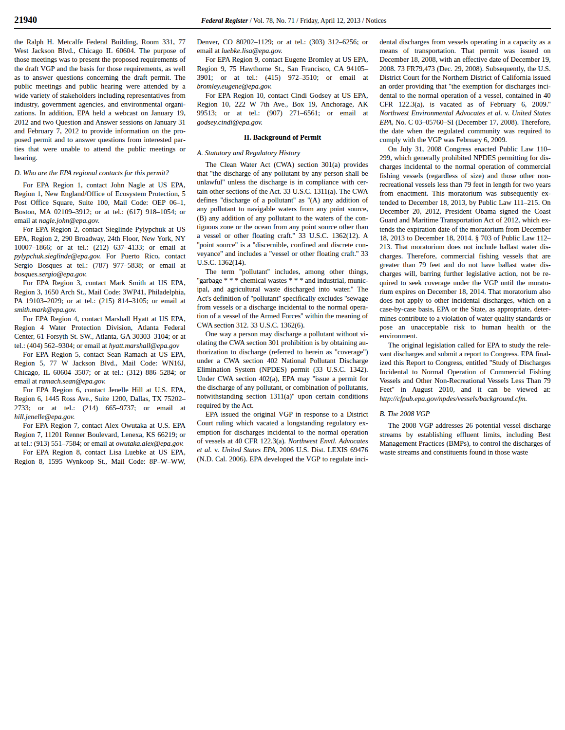21940
Federal Register / Vol. 78, No. 71 / Friday, April 12, 2013 / Notices
the Ralph H. Metcalfe Federal Building, Room 331, 77 West Jackson Blvd., Chicago IL 60604. The purpose of those meetings was to present the proposed requirements of the draft VGP and the basis for those requirements, as well as to answer questions concerning the draft permit. The public meetings and public hearing were attended by a wide variety of stakeholders including representatives from industry, government agencies, and environmental organizations. In addition, EPA held a webcast on January 19, 2012 and two Question and Answer sessions on January 31 and February 7, 2012 to provide information on the proposed permit and to answer questions from interested parties that were unable to attend the public meetings or hearing.
D. Who are the EPA regional contacts for this permit?
For EPA Region 1, contact John Nagle at US EPA, Region 1, New England/Office of Ecosystem Protection, 5 Post Office Square, Suite 100, Mail Code: OEP 06–1, Boston, MA 02109–3912; or at tel.: (617) 918–1054; or email at nagle.john@epa.gov.
For EPA Region 2, contact Sieglinde Pylypchuk at US EPA, Region 2, 290 Broadway, 24th Floor, New York, NY 10007–1866; or at tel.: (212) 637–4133; or email at pylypchuk.sieglinde@epa.gov. For Puerto Rico, contact Sergio Bosques at tel.: (787) 977–5838; or email at bosques.sergio@epa.gov.
For EPA Region 3, contact Mark Smith at US EPA, Region 3, 1650 Arch St., Mail Code: 3WP41, Philadelphia, PA 19103–2029; or at tel.: (215) 814–3105; or email at smith.mark@epa.gov.
For EPA Region 4, contact Marshall Hyatt at US EPA, Region 4 Water Protection Division, Atlanta Federal Center, 61 Forsyth St. SW., Atlanta, GA 30303–3104; or at tel.: (404) 562–9304; or email at hyatt.marshall@epa.gov
For EPA Region 5, contact Sean Ramach at US EPA, Region 5, 77 W Jackson Blvd., Mail Code: WN16J, Chicago, IL 60604–3507; or at tel.: (312) 886–5284; or email at ramach.sean@epa.gov.
For EPA Region 6, contact Jenelle Hill at U.S. EPA, Region 6, 1445 Ross Ave., Suite 1200, Dallas, TX 75202–2733; or at tel.: (214) 665–9737; or email at hill.jenelle@epa.gov.
For EPA Region 7, contact Alex Owutaka at U.S. EPA Region 7, 11201 Renner Boulevard, Lenexa, KS 66219; or at tel.: (913) 551–7584; or email at owutaka.alex@epa.gov.
For EPA Region 8, contact Lisa Luebke at US EPA, Region 8, 1595 Wynkoop St., Mail Code: 8P–W–WW, Denver, CO 80202–1129; or at tel.: (303) 312–6256; or email at luebke.lisa@epa.gov.
For EPA Region 9, contact Eugene Bromley at US EPA, Region 9, 75 Hawthorne St., San Francisco, CA 94105–3901; or at tel.: (415) 972–3510; or email at bromley.eugene@epa.gov.
For EPA Region 10, contact Cindi Godsey at US EPA, Region 10, 222 W 7th Ave., Box 19, Anchorage, AK 99513; or at tel.: (907) 271–6561; or email at godsey.cindi@epa.gov.
II. Background of Permit
A. Statutory and Regulatory History
The Clean Water Act (CWA) section 301(a) provides that ''the discharge of any pollutant by any person shall be unlawful'' unless the discharge is in compliance with certain other sections of the Act. 33 U.S.C. 1311(a). The CWA defines ''discharge of a pollutant'' as ''(A) any addition of any pollutant to navigable waters from any point source, (B) any addition of any pollutant to the waters of the contiguous zone or the ocean from any point source other than a vessel or other floating craft.'' 33 U.S.C. 1362(12). A ''point source'' is a ''discernible, confined and discrete conveyance'' and includes a ''vessel or other floating craft.'' 33 U.S.C. 1362(14).
The term ''pollutant'' includes, among other things, ''garbage * * * chemical wastes * * * and industrial, municipal, and agricultural waste discharged into water.'' The Act's definition of ''pollutant'' specifically excludes ''sewage from vessels or a discharge incidental to the normal operation of a vessel of the Armed Forces'' within the meaning of CWA section 312. 33 U.S.C. 1362(6).
One way a person may discharge a pollutant without violating the CWA section 301 prohibition is by obtaining authorization to discharge (referred to herein as ''coverage'') under a CWA section 402 National Pollutant Discharge Elimination System (NPDES) permit (33 U.S.C. 1342). Under CWA section 402(a), EPA may ''issue a permit for the discharge of any pollutant, or combination of pollutants, notwithstanding section 1311(a)'' upon certain conditions required by the Act.
EPA issued the original VGP in response to a District Court ruling which vacated a longstanding regulatory exemption for discharges incidental to the normal operation of vessels at 40 CFR 122.3(a). Northwest Envtl. Advocates et al. v. United States EPA, 2006 U.S. Dist. LEXIS 69476 (N.D. Cal. 2006). EPA developed the VGP to regulate incidental discharges from vessels operating in a capacity as a means of transportation. That permit was issued on December 18, 2008, with an effective date of December 19, 2008. 73 FR79,473 (Dec. 29, 2008). Subsequently, the U.S. District Court for the Northern District of California issued an order providing that ''the exemption for discharges incidental to the normal operation of a vessel, contained in 40 CFR 122.3(a), is vacated as of February 6, 2009.'' Northwest Environmental Advocates et al. v. United States EPA, No. C 03–05760–SI (December 17, 2008). Therefore, the date when the regulated community was required to comply with the VGP was February 6, 2009.
On July 31, 2008 Congress enacted Public Law 110–299, which generally prohibited NPDES permitting for discharges incidental to the normal operation of commercial fishing vessels (regardless of size) and those other non-recreational vessels less than 79 feet in length for two years from enactment. This moratorium was subsequently extended to December 18, 2013, by Public Law 111–215. On December 20, 2012, President Obama signed the Coast Guard and Maritime Transportation Act of 2012, which extends the expiration date of the moratorium from December 18, 2013 to December 18, 2014. § 703 of Public Law 112–213. That moratorium does not include ballast water discharges. Therefore, commercial fishing vessels that are greater than 79 feet and do not have ballast water discharges will, barring further legislative action, not be required to seek coverage under the VGP until the moratorium expires on December 18, 2014. That moratorium also does not apply to other incidental discharges, which on a case-by-case basis, EPA or the State, as appropriate, determines contribute to a violation of water quality standards or pose an unacceptable risk to human health or the environment.
The original legislation called for EPA to study the relevant discharges and submit a report to Congress. EPA finalized this Report to Congress, entitled ''Study of Discharges Incidental to Normal Operation of Commercial Fishing Vessels and Other Non-Recreational Vessels Less Than 79 Feet'' in August 2010, and it can be viewed at: http://cfpub.epa.gov/npdes/vessels/background.cfm.
B. The 2008 VGP
The 2008 VGP addresses 26 potential vessel discharge streams by establishing effluent limits, including Best Management Practices (BMPs), to control the discharges of waste streams and constituents found in those waste